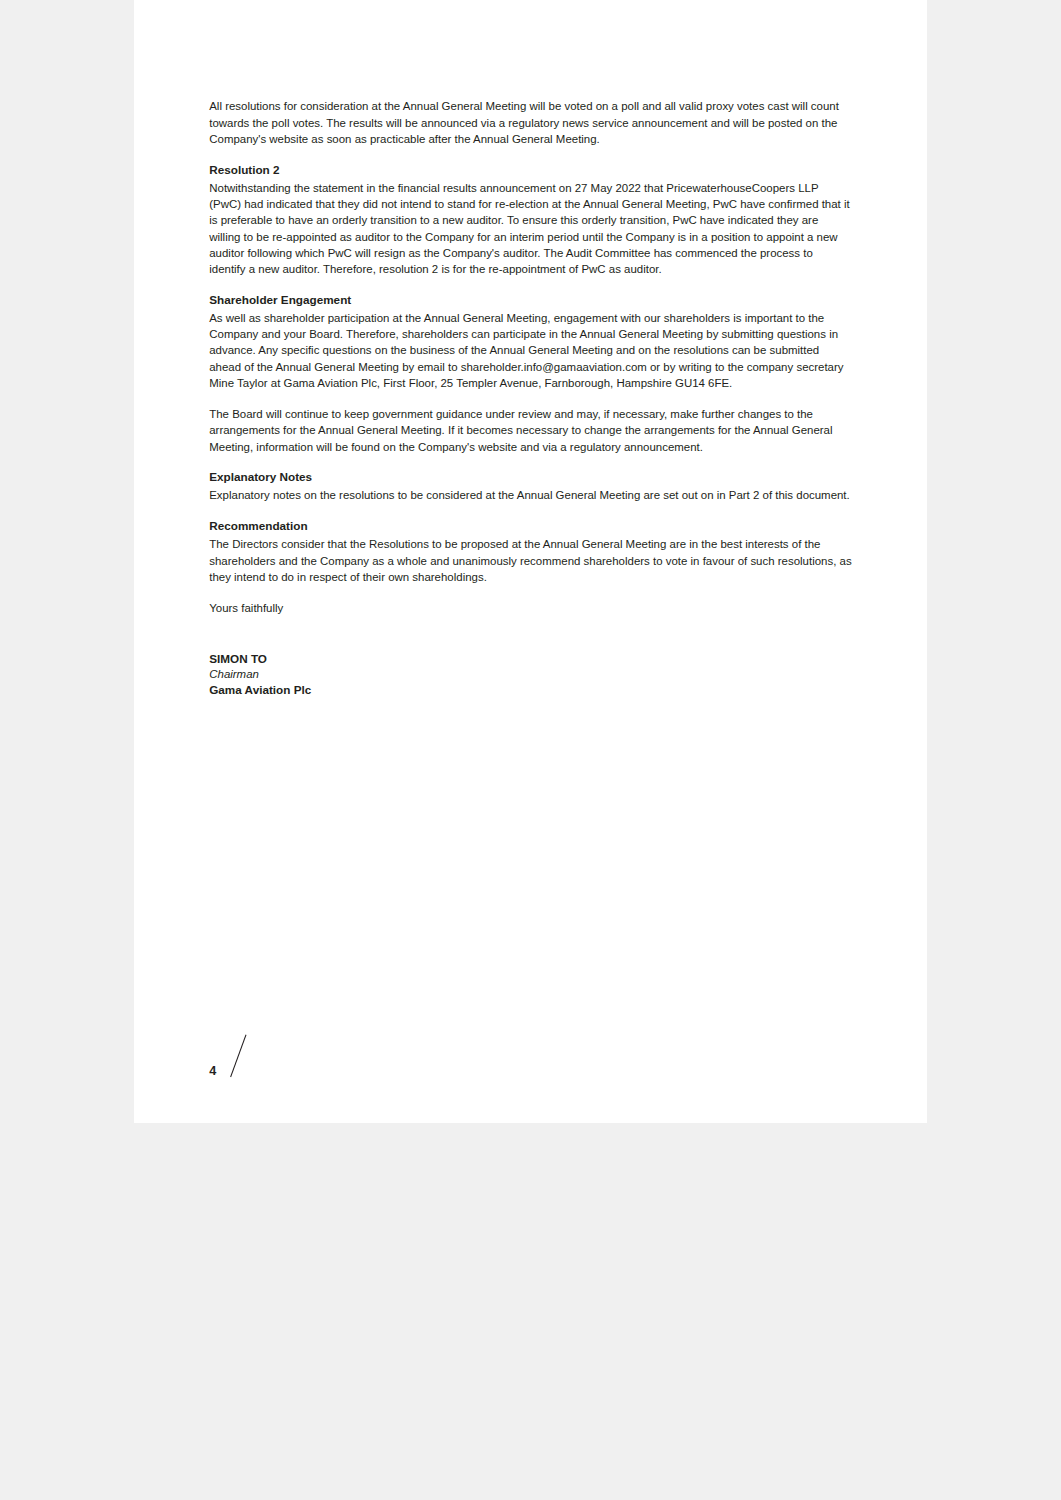All resolutions for consideration at the Annual General Meeting will be voted on a poll and all valid proxy votes cast will count towards the poll votes. The results will be announced via a regulatory news service announcement and will be posted on the Company's website as soon as practicable after the Annual General Meeting.
Resolution 2
Notwithstanding the statement in the financial results announcement on 27 May 2022 that PricewaterhouseCoopers LLP (PwC) had indicated that they did not intend to stand for re-election at the Annual General Meeting, PwC have confirmed that it is preferable to have an orderly transition to a new auditor. To ensure this orderly transition, PwC have indicated they are willing to be re-appointed as auditor to the Company for an interim period until the Company is in a position to appoint a new auditor following which PwC will resign as the Company's auditor. The Audit Committee has commenced the process to identify a new auditor. Therefore, resolution 2 is for the re-appointment of PwC as auditor.
Shareholder Engagement
As well as shareholder participation at the Annual General Meeting, engagement with our shareholders is important to the Company and your Board. Therefore, shareholders can participate in the Annual General Meeting by submitting questions in advance. Any specific questions on the business of the Annual General Meeting and on the resolutions can be submitted ahead of the Annual General Meeting by email to shareholder.info@gamaaviation.com or by writing to the company secretary Mine Taylor at Gama Aviation Plc, First Floor, 25 Templer Avenue, Farnborough, Hampshire GU14 6FE.
The Board will continue to keep government guidance under review and may, if necessary, make further changes to the arrangements for the Annual General Meeting. If it becomes necessary to change the arrangements for the Annual General Meeting, information will be found on the Company's website and via a regulatory announcement.
Explanatory Notes
Explanatory notes on the resolutions to be considered at the Annual General Meeting are set out on in Part 2 of this document.
Recommendation
The Directors consider that the Resolutions to be proposed at the Annual General Meeting are in the best interests of the shareholders and the Company as a whole and unanimously recommend shareholders to vote in favour of such resolutions, as they intend to do in respect of their own shareholdings.
Yours faithfully
SIMON TO
Chairman
Gama Aviation Plc
4